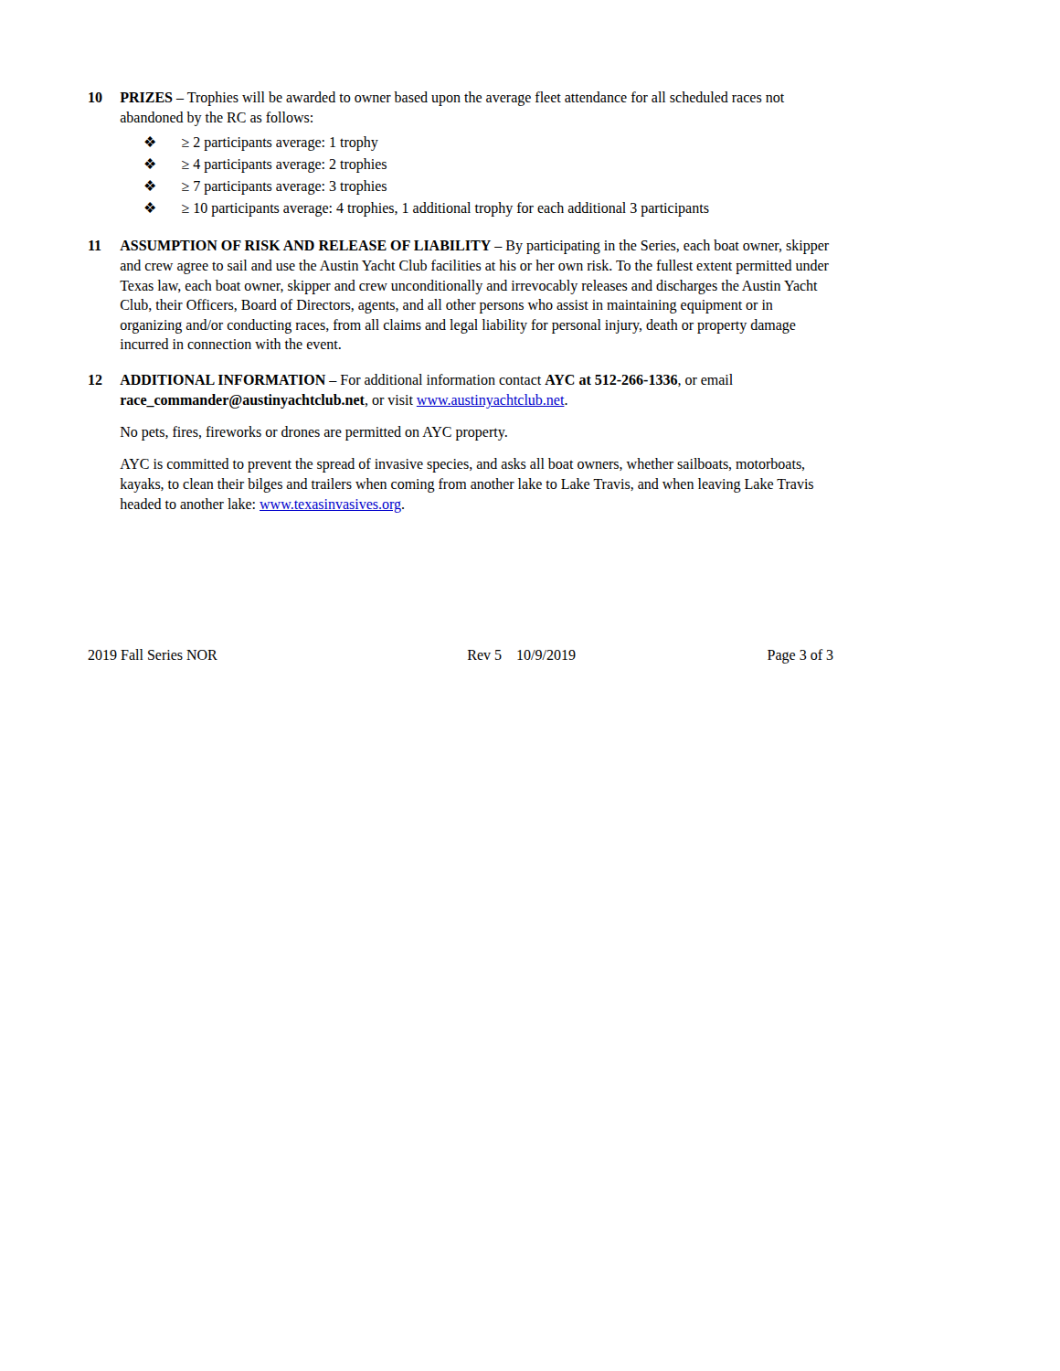10
PRIZES – Trophies will be awarded to owner based upon the average fleet attendance for all scheduled races not abandoned by the RC as follows:
≥ 2 participants average: 1 trophy
≥ 4 participants average: 2 trophies
≥ 7 participants average: 3 trophies
≥ 10 participants average: 4 trophies, 1 additional trophy for each additional 3 participants
11
ASSUMPTION OF RISK AND RELEASE OF LIABILITY – By participating in the Series, each boat owner, skipper and crew agree to sail and use the Austin Yacht Club facilities at his or her own risk. To the fullest extent permitted under Texas law, each boat owner, skipper and crew unconditionally and irrevocably releases and discharges the Austin Yacht Club, their Officers, Board of Directors, agents, and all other persons who assist in maintaining equipment or in organizing and/or conducting races, from all claims and legal liability for personal injury, death or property damage incurred in connection with the event.
12
ADDITIONAL INFORMATION – For additional information contact AYC at 512-266-1336, or email race_commander@austinyachtclub.net, or visit www.austinyachtclub.net.
No pets, fires, fireworks or drones are permitted on AYC property.
AYC is committed to prevent the spread of invasive species, and asks all boat owners, whether sailboats, motorboats, kayaks, to clean their bilges and trailers when coming from another lake to Lake Travis, and when leaving Lake Travis headed to another lake: www.texasinvasives.org.
2019 Fall Series NOR
Rev 5 10/9/2019
Page 3 of 3